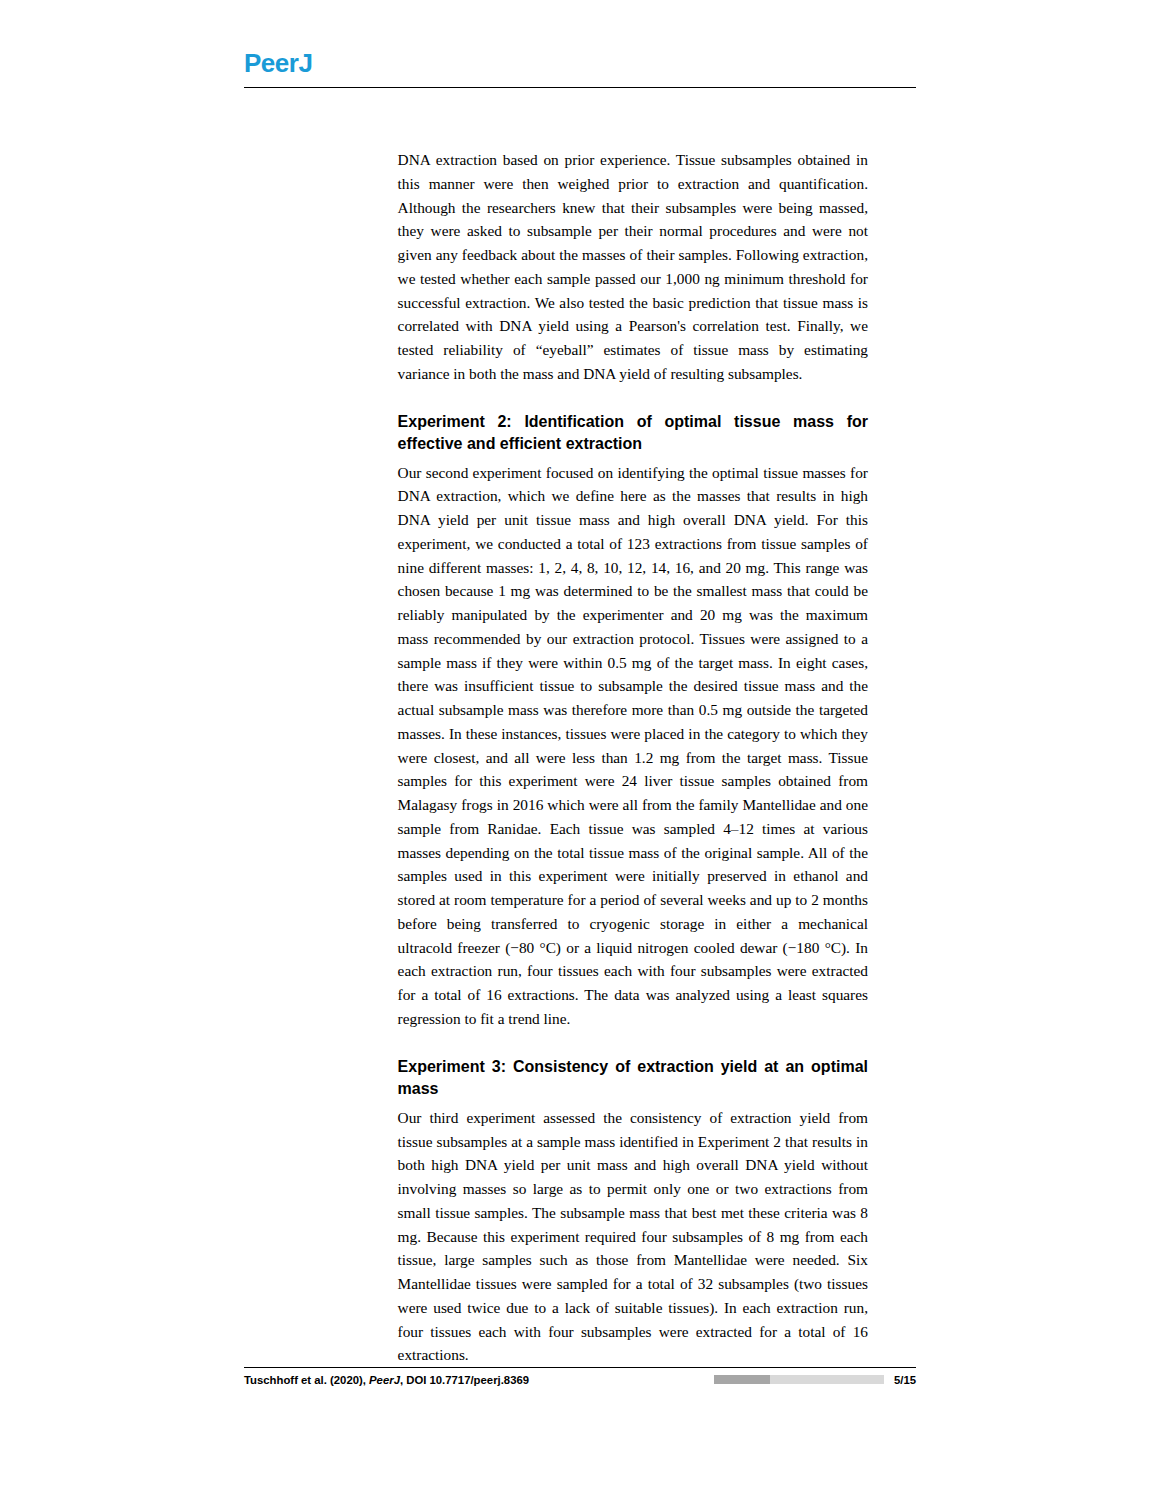PeerJ
DNA extraction based on prior experience. Tissue subsamples obtained in this manner were then weighed prior to extraction and quantification. Although the researchers knew that their subsamples were being massed, they were asked to subsample per their normal procedures and were not given any feedback about the masses of their samples. Following extraction, we tested whether each sample passed our 1,000 ng minimum threshold for successful extraction. We also tested the basic prediction that tissue mass is correlated with DNA yield using a Pearson's correlation test. Finally, we tested reliability of “eyeball” estimates of tissue mass by estimating variance in both the mass and DNA yield of resulting subsamples.
Experiment 2: Identification of optimal tissue mass for effective and efficient extraction
Our second experiment focused on identifying the optimal tissue masses for DNA extraction, which we define here as the masses that results in high DNA yield per unit tissue mass and high overall DNA yield. For this experiment, we conducted a total of 123 extractions from tissue samples of nine different masses: 1, 2, 4, 8, 10, 12, 14, 16, and 20 mg. This range was chosen because 1 mg was determined to be the smallest mass that could be reliably manipulated by the experimenter and 20 mg was the maximum mass recommended by our extraction protocol. Tissues were assigned to a sample mass if they were within 0.5 mg of the target mass. In eight cases, there was insufficient tissue to subsample the desired tissue mass and the actual subsample mass was therefore more than 0.5 mg outside the targeted masses. In these instances, tissues were placed in the category to which they were closest, and all were less than 1.2 mg from the target mass. Tissue samples for this experiment were 24 liver tissue samples obtained from Malagasy frogs in 2016 which were all from the family Mantellidae and one sample from Ranidae. Each tissue was sampled 4–12 times at various masses depending on the total tissue mass of the original sample. All of the samples used in this experiment were initially preserved in ethanol and stored at room temperature for a period of several weeks and up to 2 months before being transferred to cryogenic storage in either a mechanical ultracold freezer (−80 °C) or a liquid nitrogen cooled dewar (−180 °C). In each extraction run, four tissues each with four subsamples were extracted for a total of 16 extractions. The data was analyzed using a least squares regression to fit a trend line.
Experiment 3: Consistency of extraction yield at an optimal mass
Our third experiment assessed the consistency of extraction yield from tissue subsamples at a sample mass identified in Experiment 2 that results in both high DNA yield per unit mass and high overall DNA yield without involving masses so large as to permit only one or two extractions from small tissue samples. The subsample mass that best met these criteria was 8 mg. Because this experiment required four subsamples of 8 mg from each tissue, large samples such as those from Mantellidae were needed. Six Mantellidae tissues were sampled for a total of 32 subsamples (two tissues were used twice due to a lack of suitable tissues). In each extraction run, four tissues each with four subsamples were extracted for a total of 16 extractions.
Tuschhoff et al. (2020), PeerJ, DOI 10.7717/peerj.8369
5/15